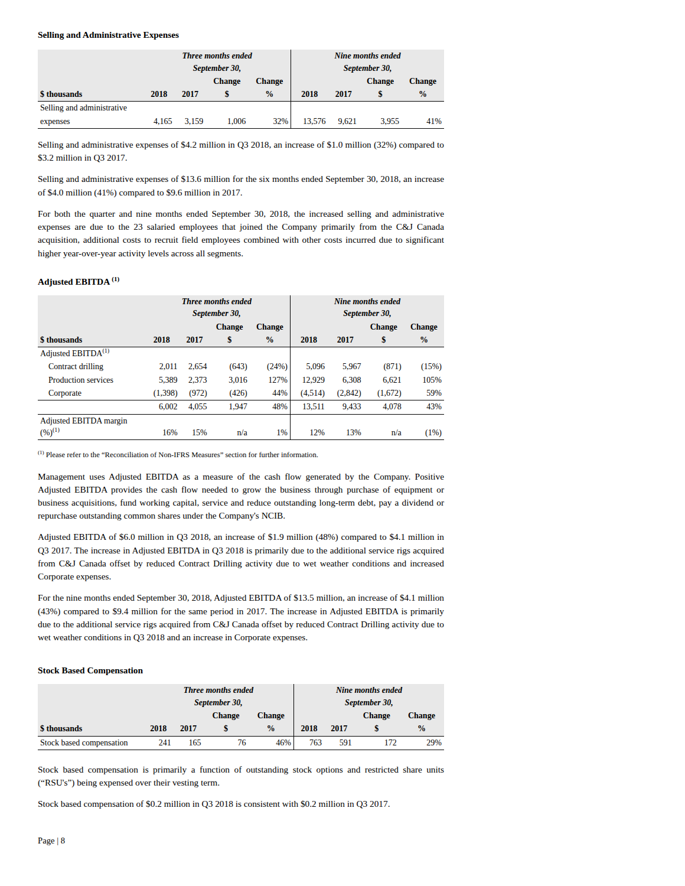Selling and Administrative Expenses
| | Three months ended September 30, | Nine months ended September 30, |
| --- | --- | --- |
| | | | Change | Change | | | Change | Change |
| $ thousands | 2018 | 2017 | $ | % | 2018 | 2017 | $ | % |
| Selling and administrative | | | | | | | | |
| expenses | 4,165 | 3,159 | 1,006 | 32% | 13,576 | 9,621 | 3,955 | 41% |
Selling and administrative expenses of $4.2 million in Q3 2018, an increase of $1.0 million (32%) compared to $3.2 million in Q3 2017.
Selling and administrative expenses of $13.6 million for the six months ended September 30, 2018, an increase of $4.0 million (41%) compared to $9.6 million in 2017.
For both the quarter and nine months ended September 30, 2018, the increased selling and administrative expenses are due to the 23 salaried employees that joined the Company primarily from the C&J Canada acquisition, additional costs to recruit field employees combined with other costs incurred due to significant higher year-over-year activity levels across all segments.
Adjusted EBITDA (1)
| | Three months ended September 30, | Nine months ended September 30, |
| --- | --- | --- |
| | | | Change | Change | | | Change | Change |
| $ thousands | 2018 | 2017 | $ | % | 2018 | 2017 | $ | % |
| Adjusted EBITDA (1) | | | | | | | | |
| Contract drilling | 2,011 | 2,654 | (643) | (24%) | 5,096 | 5,967 | (871) | (15%) |
| Production services | 5,389 | 2,373 | 3,016 | 127% | 12,929 | 6,308 | 6,621 | 105% |
| Corporate | (1,398) | (972) | (426) | 44% | (4,514) | (2,842) | (1,672) | 59% |
| | 6,002 | 4,055 | 1,947 | 48% | 13,511 | 9,433 | 4,078 | 43% |
| Adjusted EBITDA margin (%) (1) | 16% | 15% | n/a | 1% | 12% | 13% | n/a | (1%) |
(1) Please refer to the “Reconciliation of Non-IFRS Measures” section for further information.
Management uses Adjusted EBITDA as a measure of the cash flow generated by the Company. Positive Adjusted EBITDA provides the cash flow needed to grow the business through purchase of equipment or business acquisitions, fund working capital, service and reduce outstanding long-term debt, pay a dividend or repurchase outstanding common shares under the Company's NCIB.
Adjusted EBITDA of $6.0 million in Q3 2018, an increase of $1.9 million (48%) compared to $4.1 million in Q3 2017. The increase in Adjusted EBITDA in Q3 2018 is primarily due to the additional service rigs acquired from C&J Canada offset by reduced Contract Drilling activity due to wet weather conditions and increased Corporate expenses.
For the nine months ended September 30, 2018, Adjusted EBITDA of $13.5 million, an increase of $4.1 million (43%) compared to $9.4 million for the same period in 2017. The increase in Adjusted EBITDA is primarily due to the additional service rigs acquired from C&J Canada offset by reduced Contract Drilling activity due to wet weather conditions in Q3 2018 and an increase in Corporate expenses.
Stock Based Compensation
| | Three months ended September 30, | Nine months ended September 30, |
| --- | --- | --- |
| | | | Change | Change | | | Change | Change |
| $ thousands | 2018 | 2017 | $ | % | 2018 | 2017 | $ | % |
| Stock based compensation | 241 | 165 | 76 | 46% | 763 | 591 | 172 | 29% |
Stock based compensation is primarily a function of outstanding stock options and restricted share units (“RSU's”) being expensed over their vesting term.
Stock based compensation of $0.2 million in Q3 2018 is consistent with $0.2 million in Q3 2017.
Page | 8